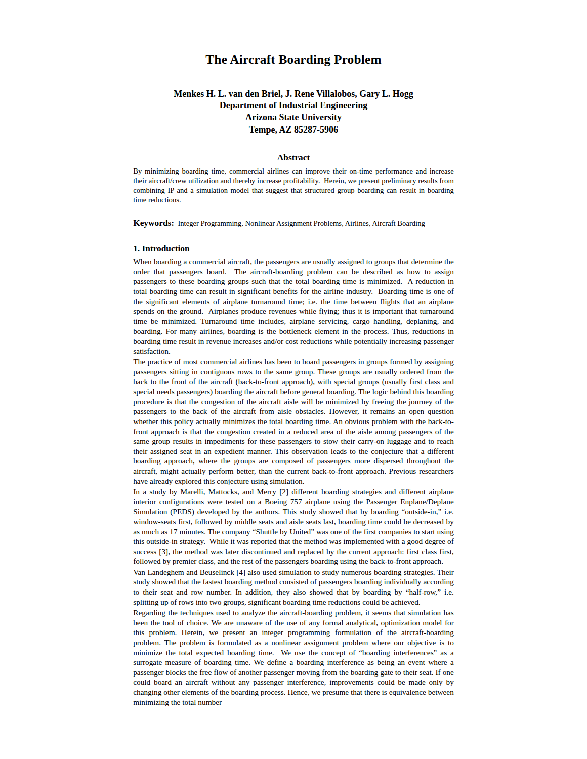The Aircraft Boarding Problem
Menkes H. L. van den Briel, J. Rene Villalobos, Gary L. Hogg
Department of Industrial Engineering
Arizona State University
Tempe, AZ 85287-5906
Abstract
By minimizing boarding time, commercial airlines can improve their on-time performance and increase their aircraft/crew utilization and thereby increase profitability. Herein, we present preliminary results from combining IP and a simulation model that suggest that structured group boarding can result in boarding time reductions.
Keywords: Integer Programming, Nonlinear Assignment Problems, Airlines, Aircraft Boarding
1. Introduction
When boarding a commercial aircraft, the passengers are usually assigned to groups that determine the order that passengers board. The aircraft-boarding problem can be described as how to assign passengers to these boarding groups such that the total boarding time is minimized. A reduction in total boarding time can result in significant benefits for the airline industry. Boarding time is one of the significant elements of airplane turnaround time; i.e. the time between flights that an airplane spends on the ground. Airplanes produce revenues while flying; thus it is important that turnaround time be minimized. Turnaround time includes, airplane servicing, cargo handling, deplaning, and boarding. For many airlines, boarding is the bottleneck element in the process. Thus, reductions in boarding time result in revenue increases and/or cost reductions while potentially increasing passenger satisfaction.
The practice of most commercial airlines has been to board passengers in groups formed by assigning passengers sitting in contiguous rows to the same group. These groups are usually ordered from the back to the front of the aircraft (back-to-front approach), with special groups (usually first class and special needs passengers) boarding the aircraft before general boarding. The logic behind this boarding procedure is that the congestion of the aircraft aisle will be minimized by freeing the journey of the passengers to the back of the aircraft from aisle obstacles. However, it remains an open question whether this policy actually minimizes the total boarding time. An obvious problem with the back-to-front approach is that the congestion created in a reduced area of the aisle among passengers of the same group results in impediments for these passengers to stow their carry-on luggage and to reach their assigned seat in an expedient manner. This observation leads to the conjecture that a different boarding approach, where the groups are composed of passengers more dispersed throughout the aircraft, might actually perform better, than the current back-to-front approach. Previous researchers have already explored this conjecture using simulation.
In a study by Marelli, Mattocks, and Merry [2] different boarding strategies and different airplane interior configurations were tested on a Boeing 757 airplane using the Passenger Enplane/Deplane Simulation (PEDS) developed by the authors. This study showed that by boarding “outside-in,” i.e. window-seats first, followed by middle seats and aisle seats last, boarding time could be decreased by as much as 17 minutes. The company “Shuttle by United” was one of the first companies to start using this outside-in strategy. While it was reported that the method was implemented with a good degree of success [3], the method was later discontinued and replaced by the current approach: first class first, followed by premier class, and the rest of the passengers boarding using the back-to-front approach.
Van Landeghem and Beuselinck [4] also used simulation to study numerous boarding strategies. Their study showed that the fastest boarding method consisted of passengers boarding individually according to their seat and row number. In addition, they also showed that by boarding by “half-row,” i.e. splitting up of rows into two groups, significant boarding time reductions could be achieved.
Regarding the techniques used to analyze the aircraft-boarding problem, it seems that simulation has been the tool of choice. We are unaware of the use of any formal analytical, optimization model for this problem. Herein, we present an integer programming formulation of the aircraft-boarding problem. The problem is formulated as a nonlinear assignment problem where our objective is to minimize the total expected boarding time. We use the concept of “boarding interferences” as a surrogate measure of boarding time. We define a boarding interference as being an event where a passenger blocks the free flow of another passenger moving from the boarding gate to their seat. If one could board an aircraft without any passenger interference, improvements could be made only by changing other elements of the boarding process. Hence, we presume that there is equivalence between minimizing the total number